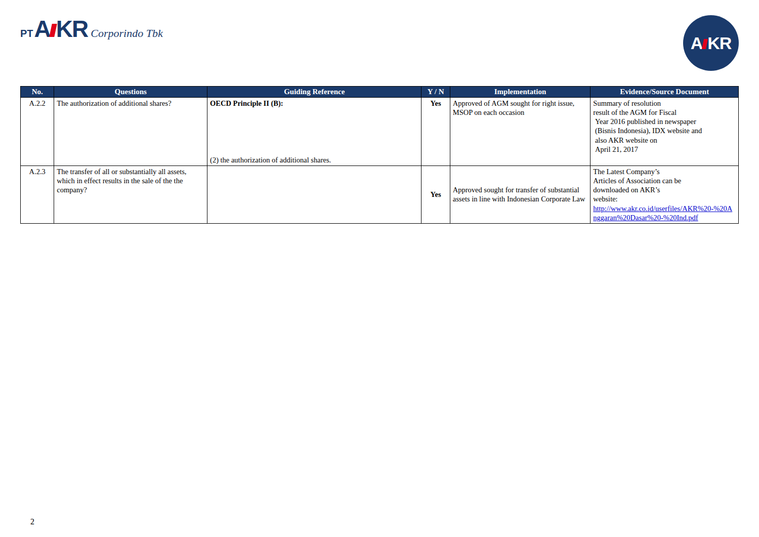PT A KR Corporindo Tbk
A KR
| No. | Questions | Guiding Reference | Y / N | Implementation | Evidence/Source Document |
| --- | --- | --- | --- | --- | --- |
| A.2.2 | The authorization of additional shares? | OECD Principle II (B): (2) the authorization of additional shares. | Yes | Approved of AGM sought for right issue, MSOP on each occasion | Summary of resolution result of the AGM for Fiscal Year 2016 published in newspaper (Bisnis Indonesia), IDX website and also AKR website on April 21, 2017 |
| A.2.3 | The transfer of all or substantially all assets, which in effect results in the sale of the the company? | | Yes | Approved sought for transfer of substantial assets in line with Indonesian Corporate Law | The Latest Company’s Articles of Association can be downloaded on AKR’s website: http://www.akr.co.id/userfiles/AKR%20-%20Anggaran%20Dasar%20-%20Ind.pdf |
2